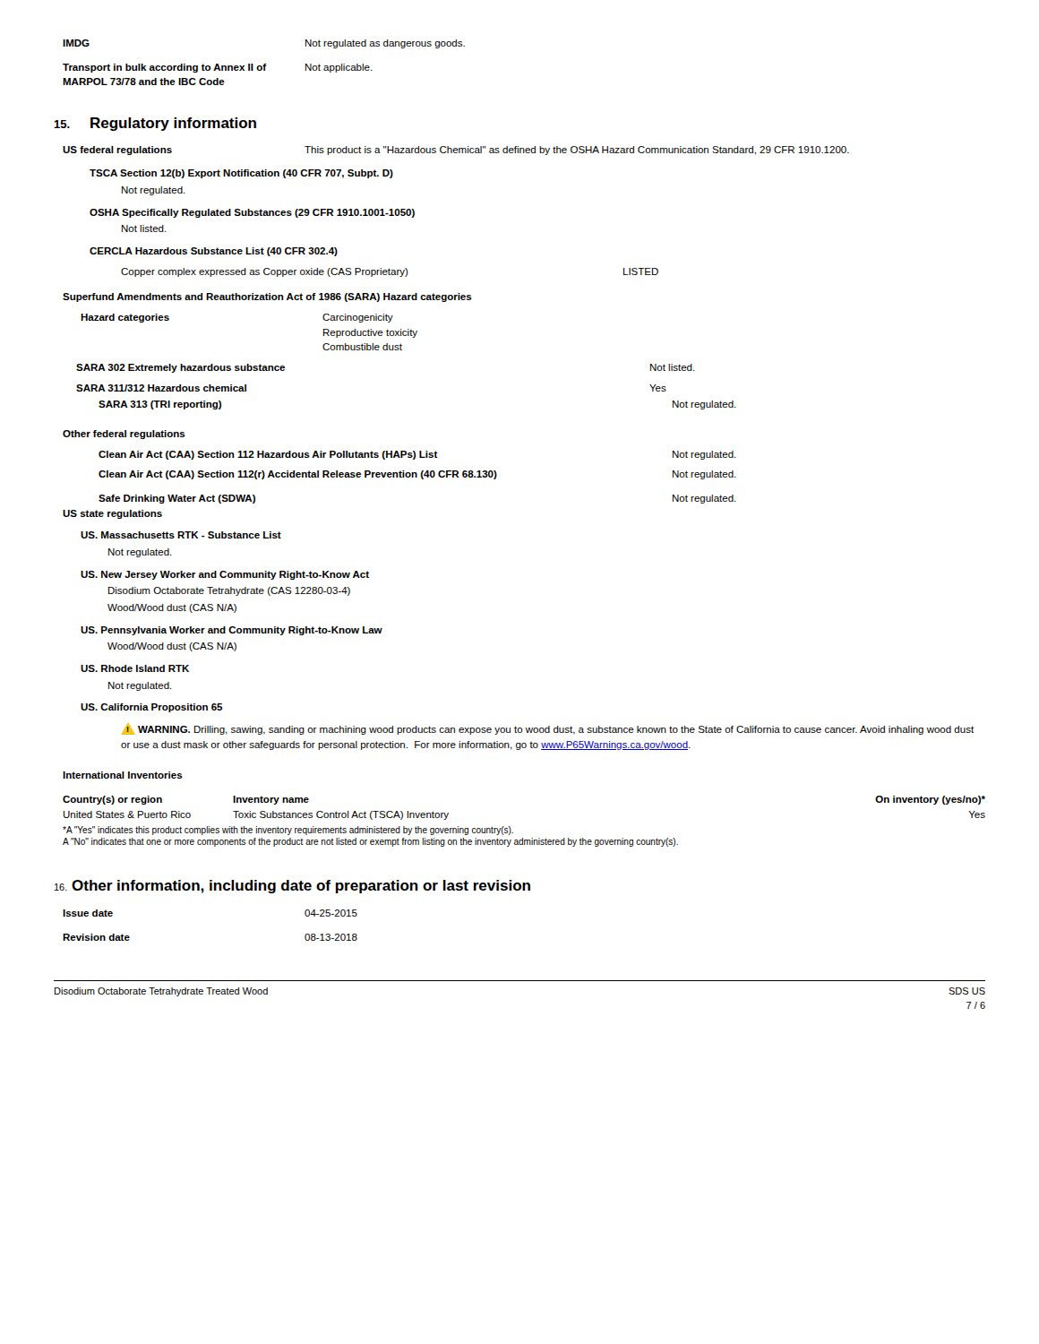IMDG
Not regulated as dangerous goods.
Transport in bulk according to Annex II of MARPOL 73/78 and the IBC Code
Not applicable.
15.
Regulatory information
US federal regulations
This product is a "Hazardous Chemical" as defined by the OSHA Hazard Communication Standard, 29 CFR 1910.1200.
TSCA Section 12(b) Export Notification (40 CFR 707, Subpt. D)
Not regulated.
OSHA Specifically Regulated Substances (29 CFR 1910.1001-1050)
Not listed.
CERCLA Hazardous Substance List (40 CFR 302.4)
Copper complex expressed as Copper oxide (CAS Proprietary)
LISTED
Superfund Amendments and Reauthorization Act of 1986 (SARA) Hazard categories
Hazard categories
Carcinogenicity
Reproductive toxicity
Combustible dust
SARA 302 Extremely hazardous substance
Not listed.
SARA 311/312 Hazardous chemical
Yes
SARA 313 (TRI reporting)
Not regulated.
Other federal regulations
Clean Air Act (CAA) Section 112 Hazardous Air Pollutants (HAPs) List
Not regulated.
Clean Air Act (CAA) Section 112(r) Accidental Release Prevention (40 CFR 68.130)
Not regulated.
Safe Drinking Water Act (SDWA)
Not regulated.
US state regulations
US. Massachusetts RTK - Substance List
Not regulated.
US. New Jersey Worker and Community Right-to-Know Act
Disodium Octaborate Tetrahydrate (CAS 12280-03-4)
Wood/Wood dust (CAS N/A)
US. Pennsylvania Worker and Community Right-to-Know Law
Wood/Wood dust (CAS N/A)
US. Rhode Island RTK
Not regulated.
US. California Proposition 65
WARNING. Drilling, sawing, sanding or machining wood products can expose you to wood dust, a substance known to the State of California to cause cancer. Avoid inhaling wood dust or use a dust mask or other safeguards for personal protection. For more information, go to www.P65Warnings.ca.gov/wood.
International Inventories
Country(s) or region
Inventory name
On inventory (yes/no)*
United States & Puerto Rico
Toxic Substances Control Act (TSCA) Inventory
Yes
*A "Yes" indicates this product complies with the inventory requirements administered by the governing country(s).
A "No" indicates that one or more components of the product are not listed or exempt from listing on the inventory administered by the governing country(s).
16. Other information, including date of preparation or last revision
Issue date
04-25-2015
Revision date
08-13-2018
Disodium Octaborate Tetrahydrate Treated Wood
SDS US
7 / 6